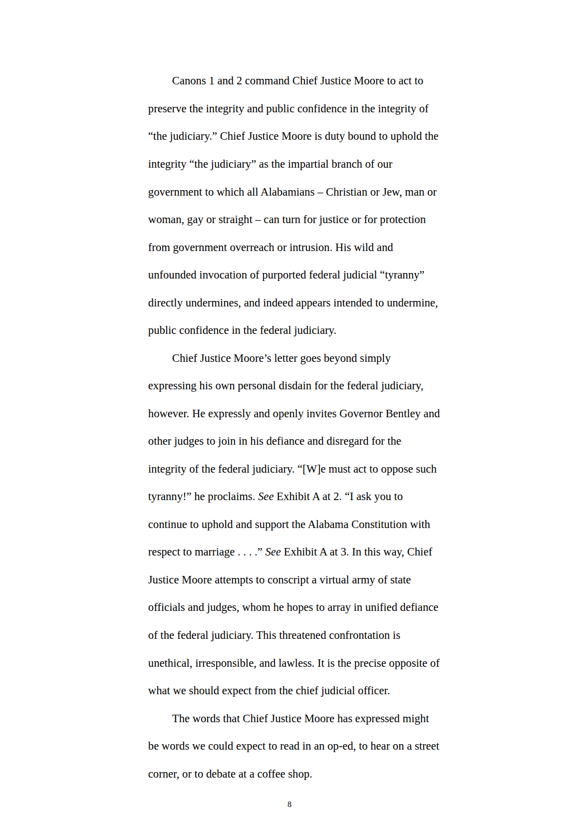Canons 1 and 2 command Chief Justice Moore to act to preserve the integrity and public confidence in the integrity of “the judiciary.” Chief Justice Moore is duty bound to uphold the integrity “the judiciary” as the impartial branch of our government to which all Alabamians – Christian or Jew, man or woman, gay or straight – can turn for justice or for protection from government overreach or intrusion. His wild and unfounded invocation of purported federal judicial “tyranny” directly undermines, and indeed appears intended to undermine, public confidence in the federal judiciary.
Chief Justice Moore’s letter goes beyond simply expressing his own personal disdain for the federal judiciary, however. He expressly and openly invites Governor Bentley and other judges to join in his defiance and disregard for the integrity of the federal judiciary. “[W]e must act to oppose such tyranny!” he proclaims. See Exhibit A at 2. “I ask you to continue to uphold and support the Alabama Constitution with respect to marriage . . . .” See Exhibit A at 3. In this way, Chief Justice Moore attempts to conscript a virtual army of state officials and judges, whom he hopes to array in unified defiance of the federal judiciary. This threatened confrontation is unethical, irresponsible, and lawless. It is the precise opposite of what we should expect from the chief judicial officer.
The words that Chief Justice Moore has expressed might be words we could expect to read in an op-ed, to hear on a street corner, or to debate at a coffee shop.
8